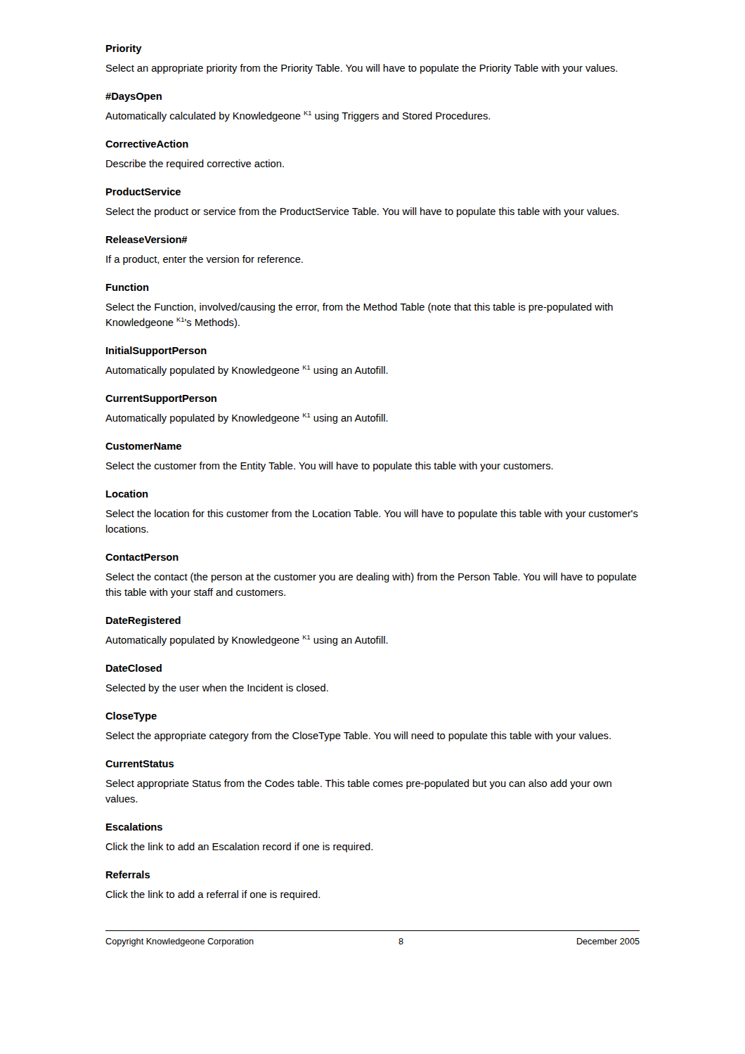Priority
Select an appropriate priority from the Priority Table. You will have to populate the Priority Table with your values.
#DaysOpen
Automatically calculated by Knowledgeone K1 using Triggers and Stored Procedures.
CorrectiveAction
Describe the required corrective action.
ProductService
Select the product or service from the ProductService Table. You will have to populate this table with your values.
ReleaseVersion#
If a product, enter the version for reference.
Function
Select the Function, involved/causing the error, from the Method Table (note that this table is pre-populated with Knowledgeone K1's Methods).
InitialSupportPerson
Automatically populated by Knowledgeone K1 using an Autofill.
CurrentSupportPerson
Automatically populated by Knowledgeone K1 using an Autofill.
CustomerName
Select the customer from the Entity Table. You will have to populate this table with your customers.
Location
Select the location for this customer from the Location Table. You will have to populate this table with your customer's locations.
ContactPerson
Select the contact (the person at the customer you are dealing with) from the Person Table. You will have to populate this table with your staff and customers.
DateRegistered
Automatically populated by Knowledgeone K1 using an Autofill.
DateClosed
Selected by the user when the Incident is closed.
CloseType
Select the appropriate category from the CloseType Table. You will need to populate this table with your values.
CurrentStatus
Select appropriate Status from the Codes table. This table comes pre-populated but you can also add your own values.
Escalations
Click the link to add an Escalation record if one is required.
Referrals
Click the link to add a referral if one is required.
Copyright Knowledgeone Corporation 8 December 2005